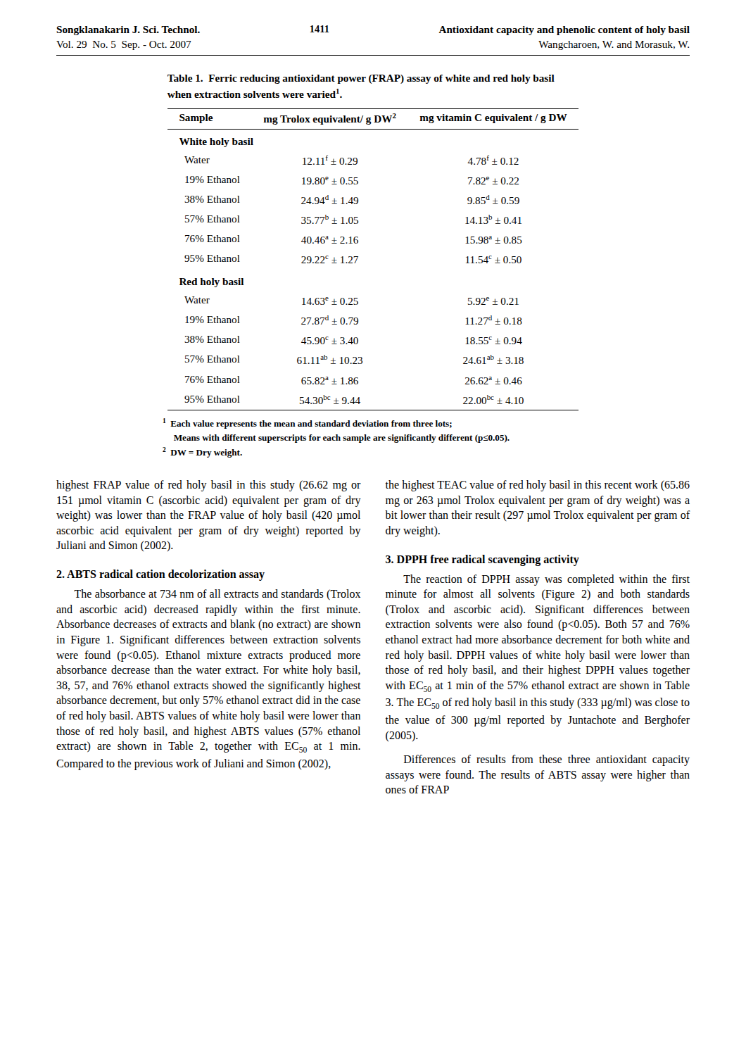Songklanakarin J. Sci. Technol.
Vol. 29 No. 5 Sep. - Oct. 2007
1411
Antioxidant capacity and phenolic content of holy basil
Wangcharoen, W. and Morasuk, W.
Table 1. Ferric reducing antioxidant power (FRAP) assay of white and red holy basil when extraction solvents were varied 1 .
| Sample | mg Trolox equivalent/ g DW 2 | mg vitamin C equivalent / g DW |
| --- | --- | --- |
| White holy basil |
| Water | 12.11 f ± 0.29 | 4.78 f ± 0.12 |
| 19% Ethanol | 19.80 e ± 0.55 | 7.82 e ± 0.22 |
| 38% Ethanol | 24.94 d ± 1.49 | 9.85 d ± 0.59 |
| 57% Ethanol | 35.77 b ± 1.05 | 14.13 b ± 0.41 |
| 76% Ethanol | 40.46 a ± 2.16 | 15.98 a ± 0.85 |
| 95% Ethanol | 29.22 c ± 1.27 | 11.54 c ± 0.50 |
| Red holy basil |
| Water | 14.63 e ± 0.25 | 5.92 e ± 0.21 |
| 19% Ethanol | 27.87 d ± 0.79 | 11.27 d ± 0.18 |
| 38% Ethanol | 45.90 c ± 3.40 | 18.55 c ± 0.94 |
| 57% Ethanol | 61.11 ab ± 10.23 | 24.61 ab ± 3.18 |
| 76% Ethanol | 65.82 a ± 1.86 | 26.62 a ± 0.46 |
| 95% Ethanol | 54.30 bc ± 9.44 | 22.00 bc ± 4.10 |
1 Each value represents the mean and standard deviation from three lots;
Means with different superscripts for each sample are significantly different (p≤0.05).
2 DW = Dry weight.
highest FRAP value of red holy basil in this study (26.62 mg or 151 µmol vitamin C (ascorbic acid) equivalent per gram of dry weight) was lower than the FRAP value of holy basil (420 µmol ascorbic acid equivalent per gram of dry weight) reported by Juliani and Simon (2002).
2. ABTS radical cation decolorization assay
The absorbance at 734 nm of all extracts and standards (Trolox and ascorbic acid) decreased rapidly within the first minute. Absorbance decreases of extracts and blank (no extract) are shown in Figure 1. Significant differences between extraction solvents were found (p<0.05). Ethanol mixture extracts produced more absorbance decrease than the water extract. For white holy basil, 38, 57, and 76% ethanol extracts showed the significantly highest absorbance decrement, but only 57% ethanol extract did in the case of red holy basil. ABTS values of white holy basil were lower than those of red holy basil, and highest ABTS values (57% ethanol extract) are shown in Table 2, together with EC50 at 1 min. Compared to the previous work of Juliani and Simon (2002),
the highest TEAC value of red holy basil in this recent work (65.86 mg or 263 µmol Trolox equivalent per gram of dry weight) was a bit lower than their result (297 µmol Trolox equivalent per gram of dry weight).
3. DPPH free radical scavenging activity
The reaction of DPPH assay was completed within the first minute for almost all solvents (Figure 2) and both standards (Trolox and ascorbic acid). Significant differences between extraction solvents were also found (p<0.05). Both 57 and 76% ethanol extract had more absorbance decrement for both white and red holy basil. DPPH values of white holy basil were lower than those of red holy basil, and their highest DPPH values together with EC50 at 1 min of the 57% ethanol extract are shown in Table 3. The EC50 of red holy basil in this study (333 µg/ml) was close to the value of 300 µg/ml reported by Juntachote and Berghofer (2005).
Differences of results from these three antioxidant capacity assays were found. The results of ABTS assay were higher than ones of FRAP